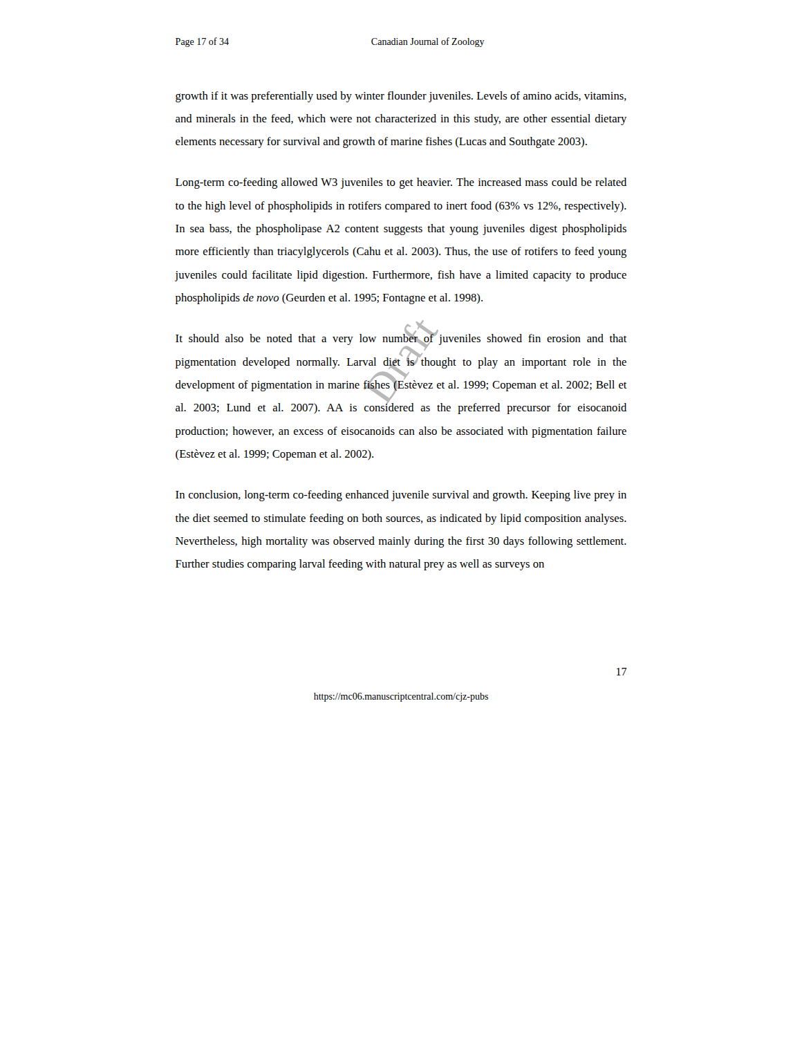Page 17 of 34 Canadian Journal of Zoology
Draft
growth if it was preferentially used by winter flounder juveniles. Levels of amino acids, vitamins, and minerals in the feed, which were not characterized in this study, are other essential dietary elements necessary for survival and growth of marine fishes (Lucas and Southgate 2003).
Long-term co-feeding allowed W3 juveniles to get heavier. The increased mass could be related to the high level of phospholipids in rotifers compared to inert food (63% vs 12%, respectively). In sea bass, the phospholipase A2 content suggests that young juveniles digest phospholipids more efficiently than triacylglycerols (Cahu et al. 2003). Thus, the use of rotifers to feed young juveniles could facilitate lipid digestion. Furthermore, fish have a limited capacity to produce phospholipids de novo (Geurden et al. 1995; Fontagne et al. 1998).
It should also be noted that a very low number of juveniles showed fin erosion and that pigmentation developed normally. Larval diet is thought to play an important role in the development of pigmentation in marine fishes (Estèvez et al. 1999; Copeman et al. 2002; Bell et al. 2003; Lund et al. 2007). AA is considered as the preferred precursor for eisocanoid production; however, an excess of eisocanoids can also be associated with pigmentation failure (Estèvez et al. 1999; Copeman et al. 2002).
In conclusion, long-term co-feeding enhanced juvenile survival and growth. Keeping live prey in the diet seemed to stimulate feeding on both sources, as indicated by lipid composition analyses. Nevertheless, high mortality was observed mainly during the first 30 days following settlement. Further studies comparing larval feeding with natural prey as well as surveys on
17
https://mc06.manuscriptcentral.com/cjz-pubs